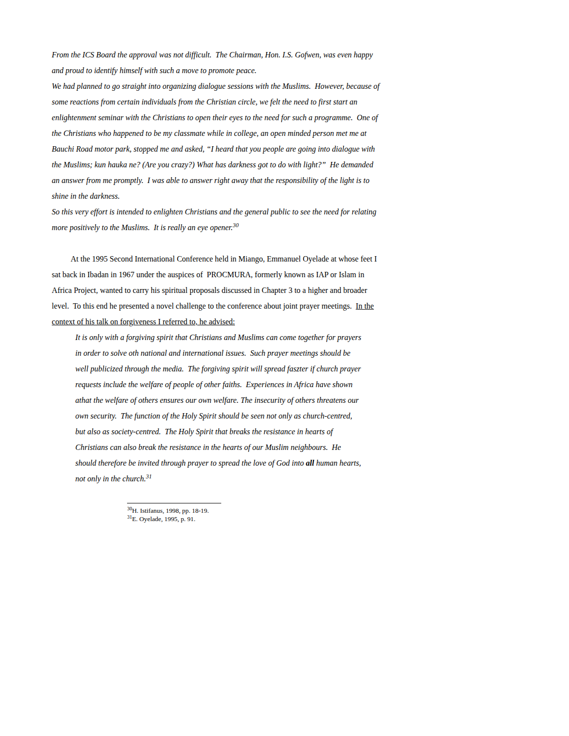From the ICS Board the approval was not difficult. The Chairman, Hon. I.S. Gofwen, was even happy and proud to identify himself with such a move to promote peace.
We had planned to go straight into organizing dialogue sessions with the Muslims. However, because of some reactions from certain individuals from the Christian circle, we felt the need to first start an enlightenment seminar with the Christians to open their eyes to the need for such a programme. One of the Christians who happened to be my classmate while in college, an open minded person met me at Bauchi Road motor park, stopped me and asked, “I heard that you people are going into dialogue with the Muslims; kun hauka ne? (Are you crazy?) What has darkness got to do with light?” He demanded an answer from me promptly. I was able to answer right away that the responsibility of the light is to shine in the darkness.
So this very effort is intended to enlighten Christians and the general public to see the need for relating more positively to the Muslims. It is really an eye opener.30
At the 1995 Second International Conference held in Miango, Emmanuel Oyelade at whose feet I sat back in Ibadan in 1967 under the auspices of PROCMURA, formerly known as IAP or Islam in Africa Project, wanted to carry his spiritual proposals discussed in Chapter 3 to a higher and broader level. To this end he presented a novel challenge to the conference about joint prayer meetings. In the context of his talk on forgiveness I referred to, he advised:
It is only with a forgiving spirit that Christians and Muslims can come together for prayers in order to solve oth national and international issues. Such prayer meetings should be well publicized through the media. The forgiving spirit will spread faszter if church prayer requests include the welfare of people of other faiths. Experiences in Africa have shown athat the welfare of others ensures our own welfare. The insecurity of others threatens our own security. The function of the Holy Spirit should be seen not only as church-centred, but also as society-centred. The Holy Spirit that breaks the resistance in hearts of Christians can also break the resistance in the hearts of our Muslim neighbours. He should therefore be invited through prayer to spread the love of God into all human hearts, not only in the church.31
30H. Istifanus, 1998, pp. 18-19.
31E. Oyelade, 1995, p. 91.